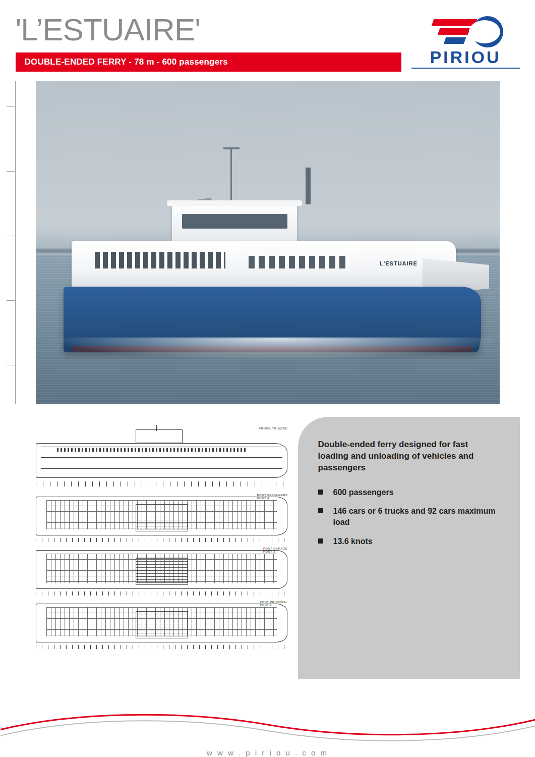'L’ESTUAIRE'
DOUBLE-ENDED FERRY - 78 m - 600 passengers
PIRIOU
L'ESTUAIRE
PROFIL TRIBORD
PONT PASSAGERS
PONT 4
PONT GARAGE
PONT 3
PONT PRINCIPAL
PONT 2
Double-ended ferry designed for fast loading and unloading of vehicles and passengers
600 passengers
146 cars or 6 trucks and 92 cars maximum load
13.6 knots
w w w . p i r i o u . c o m